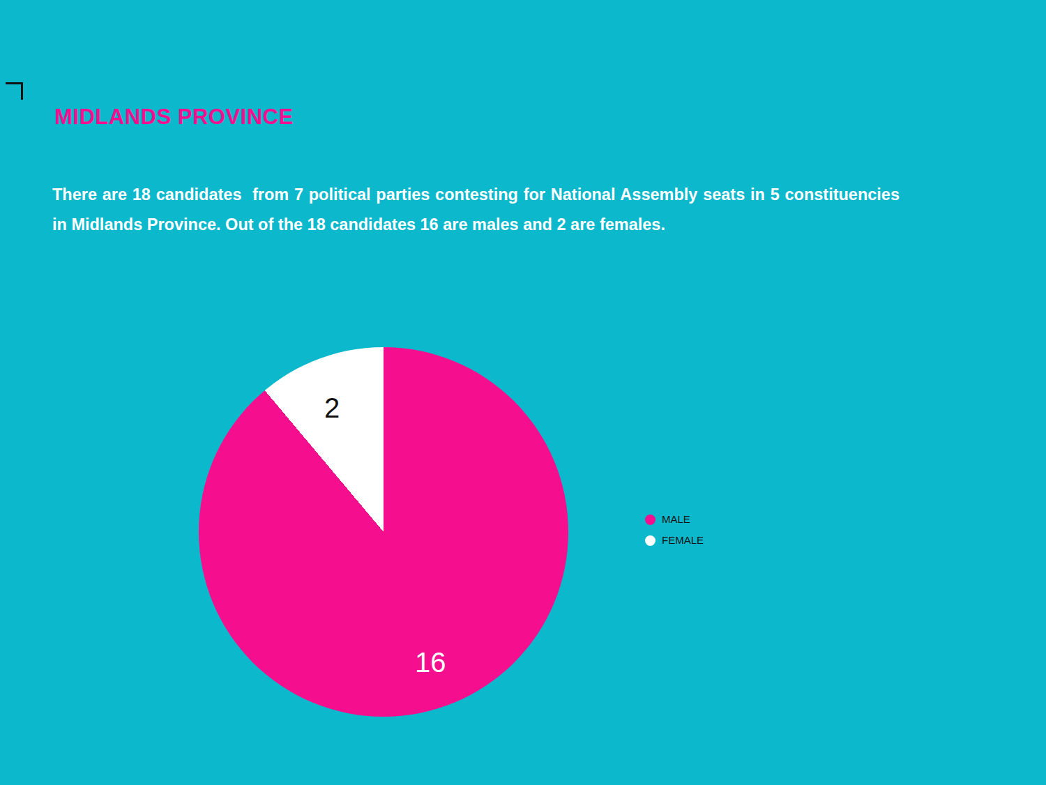MIDLANDS PROVINCE
There are 18 candidates from 7 political parties contesting for National Assembly seats in 5 constituencies in Midlands Province. Out of the 18 candidates 16 are males and 2 are females.
16 2
MALE
FEMALE